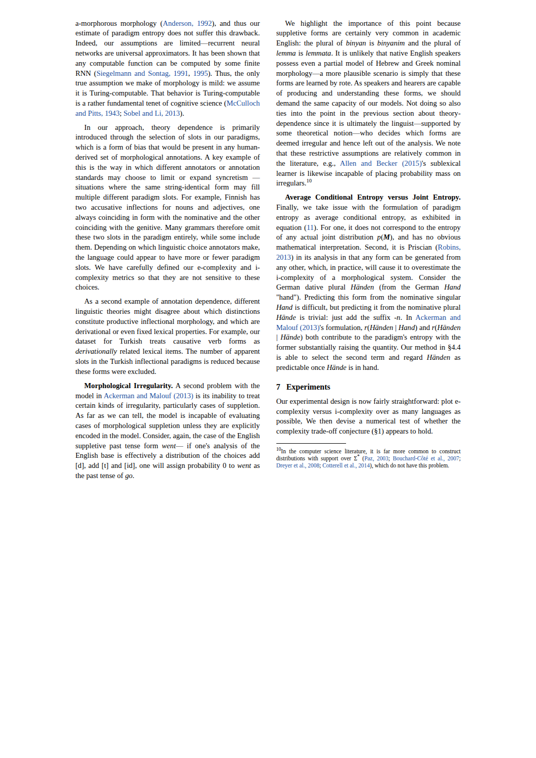a-morphorous morphology (Anderson, 1992), and thus our estimate of paradigm entropy does not suffer this drawback. Indeed, our assumptions are limited—recurrent neural networks are universal approximators. It has been shown that any computable function can be computed by some finite RNN (Siegelmann and Sontag, 1991, 1995). Thus, the only true assumption we make of morphology is mild: we assume it is Turing-computable. That behavior is Turing-computable is a rather fundamental tenet of cognitive science (McCulloch and Pitts, 1943; Sobel and Li, 2013).
In our approach, theory dependence is primarily introduced through the selection of slots in our paradigms, which is a form of bias that would be present in any human-derived set of morphological annotations. A key example of this is the way in which different annotators or annotation standards may choose to limit or expand syncretism — situations where the same string-identical form may fill multiple different paradigm slots. For example, Finnish has two accusative inflections for nouns and adjectives, one always coinciding in form with the nominative and the other coinciding with the genitive. Many grammars therefore omit these two slots in the paradigm entirely, while some include them. Depending on which linguistic choice annotators make, the language could appear to have more or fewer paradigm slots. We have carefully defined our e-complexity and i-complexity metrics so that they are not sensitive to these choices.
As a second example of annotation dependence, different linguistic theories might disagree about which distinctions constitute productive inflectional morphology, and which are derivational or even fixed lexical properties. For example, our dataset for Turkish treats causative verb forms as derivationally related lexical items. The number of apparent slots in the Turkish inflectional paradigms is reduced because these forms were excluded.
Morphological Irregularity. A second problem with the model in Ackerman and Malouf (2013) is its inability to treat certain kinds of irregularity, particularly cases of suppletion. As far as we can tell, the model is incapable of evaluating cases of morphological suppletion unless they are explicitly encoded in the model. Consider, again, the case of the English suppletive past tense form went— if one's analysis of the English base is effectively a distribution of the choices add [d], add [t] and [id], one will assign probability 0 to went as the past tense of go.
We highlight the importance of this point because suppletive forms are certainly very common in academic English: the plural of binyan is binyanim and the plural of lemma is lemmata. It is unlikely that native English speakers possess even a partial model of Hebrew and Greek nominal morphology—a more plausible scenario is simply that these forms are learned by rote. As speakers and hearers are capable of producing and understanding these forms, we should demand the same capacity of our models. Not doing so also ties into the point in the previous section about theory-dependence since it is ultimately the linguist—supported by some theoretical notion—who decides which forms are deemed irregular and hence left out of the analysis. We note that these restrictive assumptions are relatively common in the literature, e.g., Allen and Becker (2015)'s sublexical learner is likewise incapable of placing probability mass on irregulars.10
Average Conditional Entropy versus Joint Entropy. Finally, we take issue with the formulation of paradigm entropy as average conditional entropy, as exhibited in equation (11). For one, it does not correspond to the entropy of any actual joint distribution p(M), and has no obvious mathematical interpretation. Second, it is Priscian (Robins, 2013) in its analysis in that any form can be generated from any other, which, in practice, will cause it to overestimate the i-complexity of a morphological system. Consider the German dative plural Händen (from the German Hand "hand"). Predicting this form from the nominative singular Hand is difficult, but predicting it from the nominative plural Hände is trivial: just add the suffix -n. In Ackerman and Malouf (2013)'s formulation, r(Händen | Hand) and r(Händen | Hände) both contribute to the paradigm's entropy with the former substantially raising the quantity. Our method in §4.4 is able to select the second term and regard Händen as predictable once Hände is in hand.
7 Experiments
Our experimental design is now fairly straightforward: plot e-complexity versus i-complexity over as many languages as possible, We then devise a numerical test of whether the complexity trade-off conjecture (§1) appears to hold.
10In the computer science literature, it is far more common to construct distributions with support over Σ* (Paz, 2003; Bouchard-Côté et al., 2007; Dreyer et al., 2008; Cotterell et al., 2014), which do not have this problem.